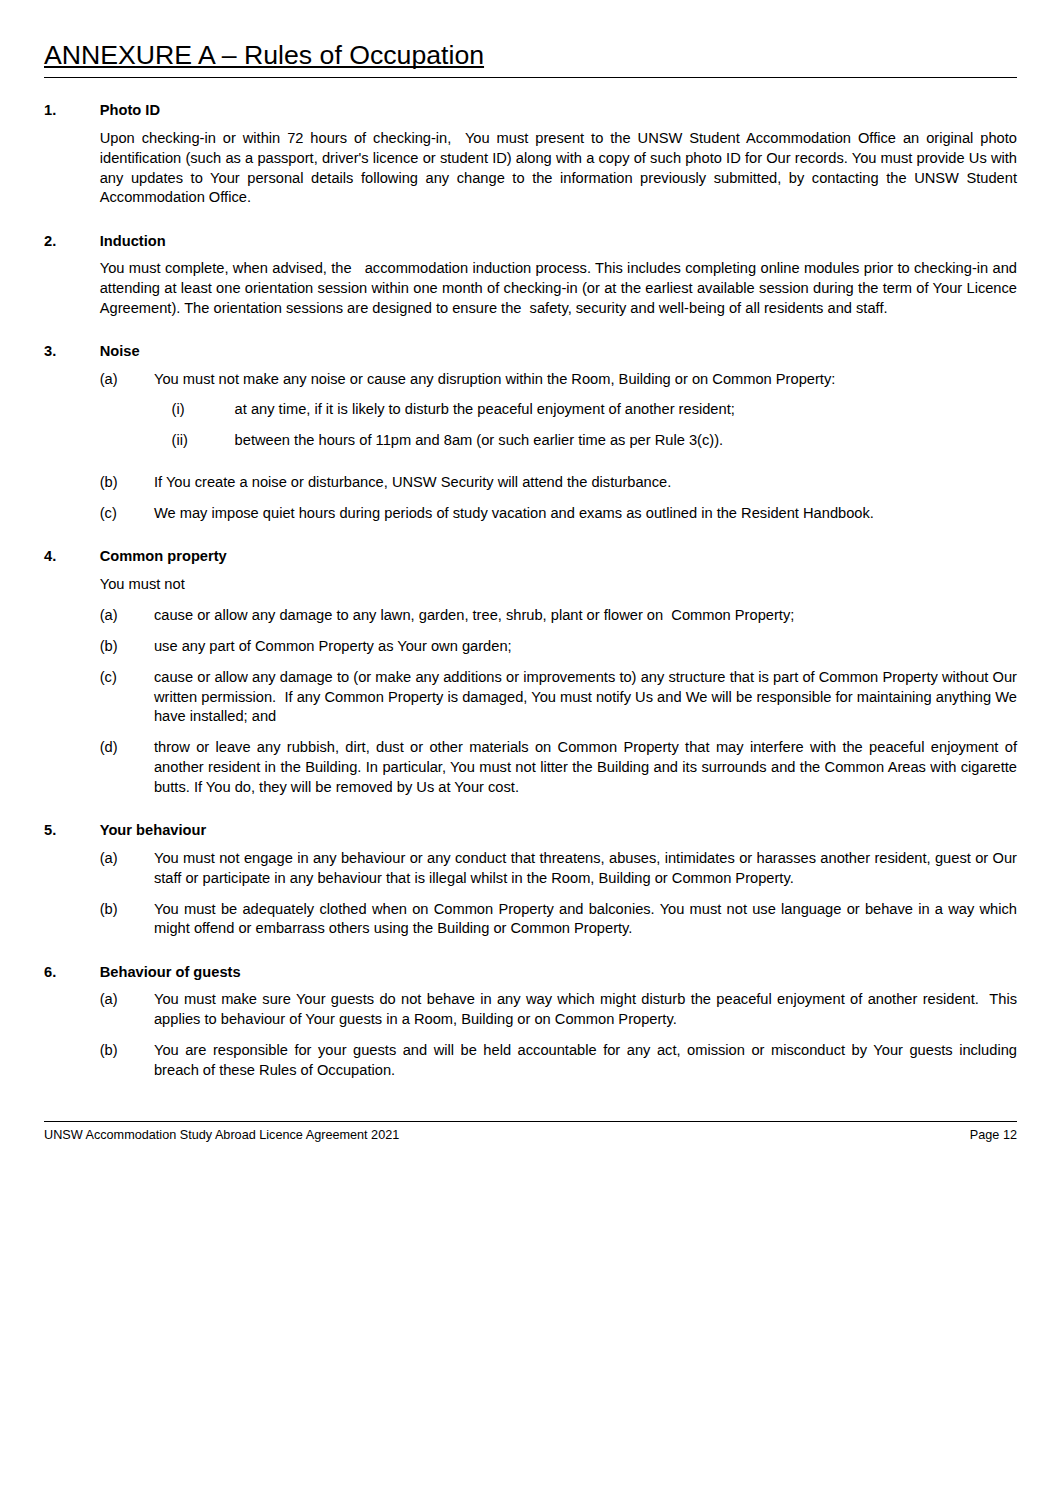ANNEXURE A – Rules of Occupation
1. Photo ID
Upon checking-in or within 72 hours of checking-in, You must present to the UNSW Student Accommodation Office an original photo identification (such as a passport, driver's licence or student ID) along with a copy of such photo ID for Our records. You must provide Us with any updates to Your personal details following any change to the information previously submitted, by contacting the UNSW Student Accommodation Office.
2. Induction
You must complete, when advised, the accommodation induction process. This includes completing online modules prior to checking-in and attending at least one orientation session within one month of checking-in (or at the earliest available session during the term of Your Licence Agreement). The orientation sessions are designed to ensure the safety, security and well-being of all residents and staff.
3. Noise
(a) You must not make any noise or cause any disruption within the Room, Building or on Common Property:
(i) at any time, if it is likely to disturb the peaceful enjoyment of another resident;
(ii) between the hours of 11pm and 8am (or such earlier time as per Rule 3(c)).
(b) If You create a noise or disturbance, UNSW Security will attend the disturbance.
(c) We may impose quiet hours during periods of study vacation and exams as outlined in the Resident Handbook.
4. Common property
You must not
(a) cause or allow any damage to any lawn, garden, tree, shrub, plant or flower on Common Property;
(b) use any part of Common Property as Your own garden;
(c) cause or allow any damage to (or make any additions or improvements to) any structure that is part of Common Property without Our written permission. If any Common Property is damaged, You must notify Us and We will be responsible for maintaining anything We have installed; and
(d) throw or leave any rubbish, dirt, dust or other materials on Common Property that may interfere with the peaceful enjoyment of another resident in the Building. In particular, You must not litter the Building and its surrounds and the Common Areas with cigarette butts. If You do, they will be removed by Us at Your cost.
5. Your behaviour
(a) You must not engage in any behaviour or any conduct that threatens, abuses, intimidates or harasses another resident, guest or Our staff or participate in any behaviour that is illegal whilst in the Room, Building or Common Property.
(b) You must be adequately clothed when on Common Property and balconies. You must not use language or behave in a way which might offend or embarrass others using the Building or Common Property.
6. Behaviour of guests
(a) You must make sure Your guests do not behave in any way which might disturb the peaceful enjoyment of another resident. This applies to behaviour of Your guests in a Room, Building or on Common Property.
(b) You are responsible for your guests and will be held accountable for any act, omission or misconduct by Your guests including breach of these Rules of Occupation.
UNSW Accommodation Study Abroad Licence Agreement 2021 Page 12